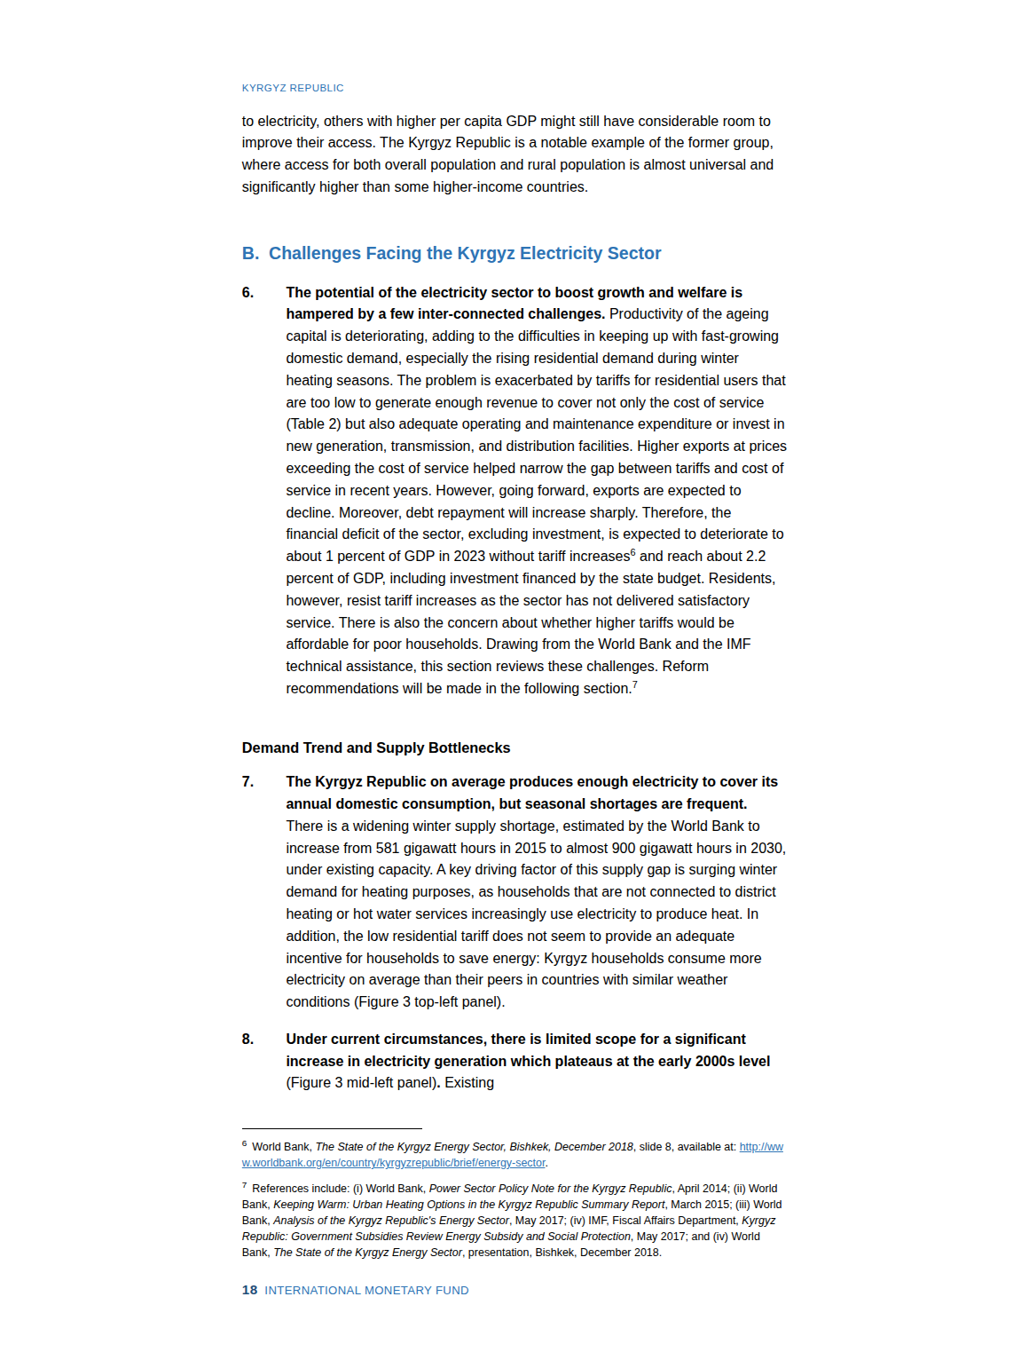Kyrgyz Republic
to electricity, others with higher per capita GDP might still have considerable room to improve their access. The Kyrgyz Republic is a notable example of the former group, where access for both overall population and rural population is almost universal and significantly higher than some higher-income countries.
B. Challenges Facing the Kyrgyz Electricity Sector
6.
The potential of the electricity sector to boost growth and welfare is hampered by a few inter-connected challenges. Productivity of the ageing capital is deteriorating, adding to the difficulties in keeping up with fast-growing domestic demand, especially the rising residential demand during winter heating seasons. The problem is exacerbated by tariffs for residential users that are too low to generate enough revenue to cover not only the cost of service (Table 2) but also adequate operating and maintenance expenditure or invest in new generation, transmission, and distribution facilities. Higher exports at prices exceeding the cost of service helped narrow the gap between tariffs and cost of service in recent years. However, going forward, exports are expected to decline. Moreover, debt repayment will increase sharply. Therefore, the financial deficit of the sector, excluding investment, is expected to deteriorate to about 1 percent of GDP in 2023 without tariff increases6 and reach about 2.2 percent of GDP, including investment financed by the state budget. Residents, however, resist tariff increases as the sector has not delivered satisfactory service. There is also the concern about whether higher tariffs would be affordable for poor households. Drawing from the World Bank and the IMF technical assistance, this section reviews these challenges. Reform recommendations will be made in the following section.7
Demand Trend and Supply Bottlenecks
7.
The Kyrgyz Republic on average produces enough electricity to cover its annual domestic consumption, but seasonal shortages are frequent. There is a widening winter supply shortage, estimated by the World Bank to increase from 581 gigawatt hours in 2015 to almost 900 gigawatt hours in 2030, under existing capacity. A key driving factor of this supply gap is surging winter demand for heating purposes, as households that are not connected to district heating or hot water services increasingly use electricity to produce heat. In addition, the low residential tariff does not seem to provide an adequate incentive for households to save energy: Kyrgyz households consume more electricity on average than their peers in countries with similar weather conditions (Figure 3 top-left panel).
8.
Under current circumstances, there is limited scope for a significant increase in electricity generation which plateaus at the early 2000s level (Figure 3 mid-left panel). Existing
6 World Bank, The State of the Kyrgyz Energy Sector, Bishkek, December 2018, slide 8, available at: http://www.worldbank.org/en/country/kyrgyzrepublic/brief/energy-sector.
7 References include: (i) World Bank, Power Sector Policy Note for the Kyrgyz Republic, April 2014; (ii) World Bank, Keeping Warm: Urban Heating Options in the Kyrgyz Republic Summary Report, March 2015; (iii) World Bank, Analysis of the Kyrgyz Republic's Energy Sector, May 2017; (iv) IMF, Fiscal Affairs Department, Kyrgyz Republic: Government Subsidies Review Energy Subsidy and Social Protection, May 2017; and (iv) World Bank, The State of the Kyrgyz Energy Sector, presentation, Bishkek, December 2018.
18 International Monetary Fund